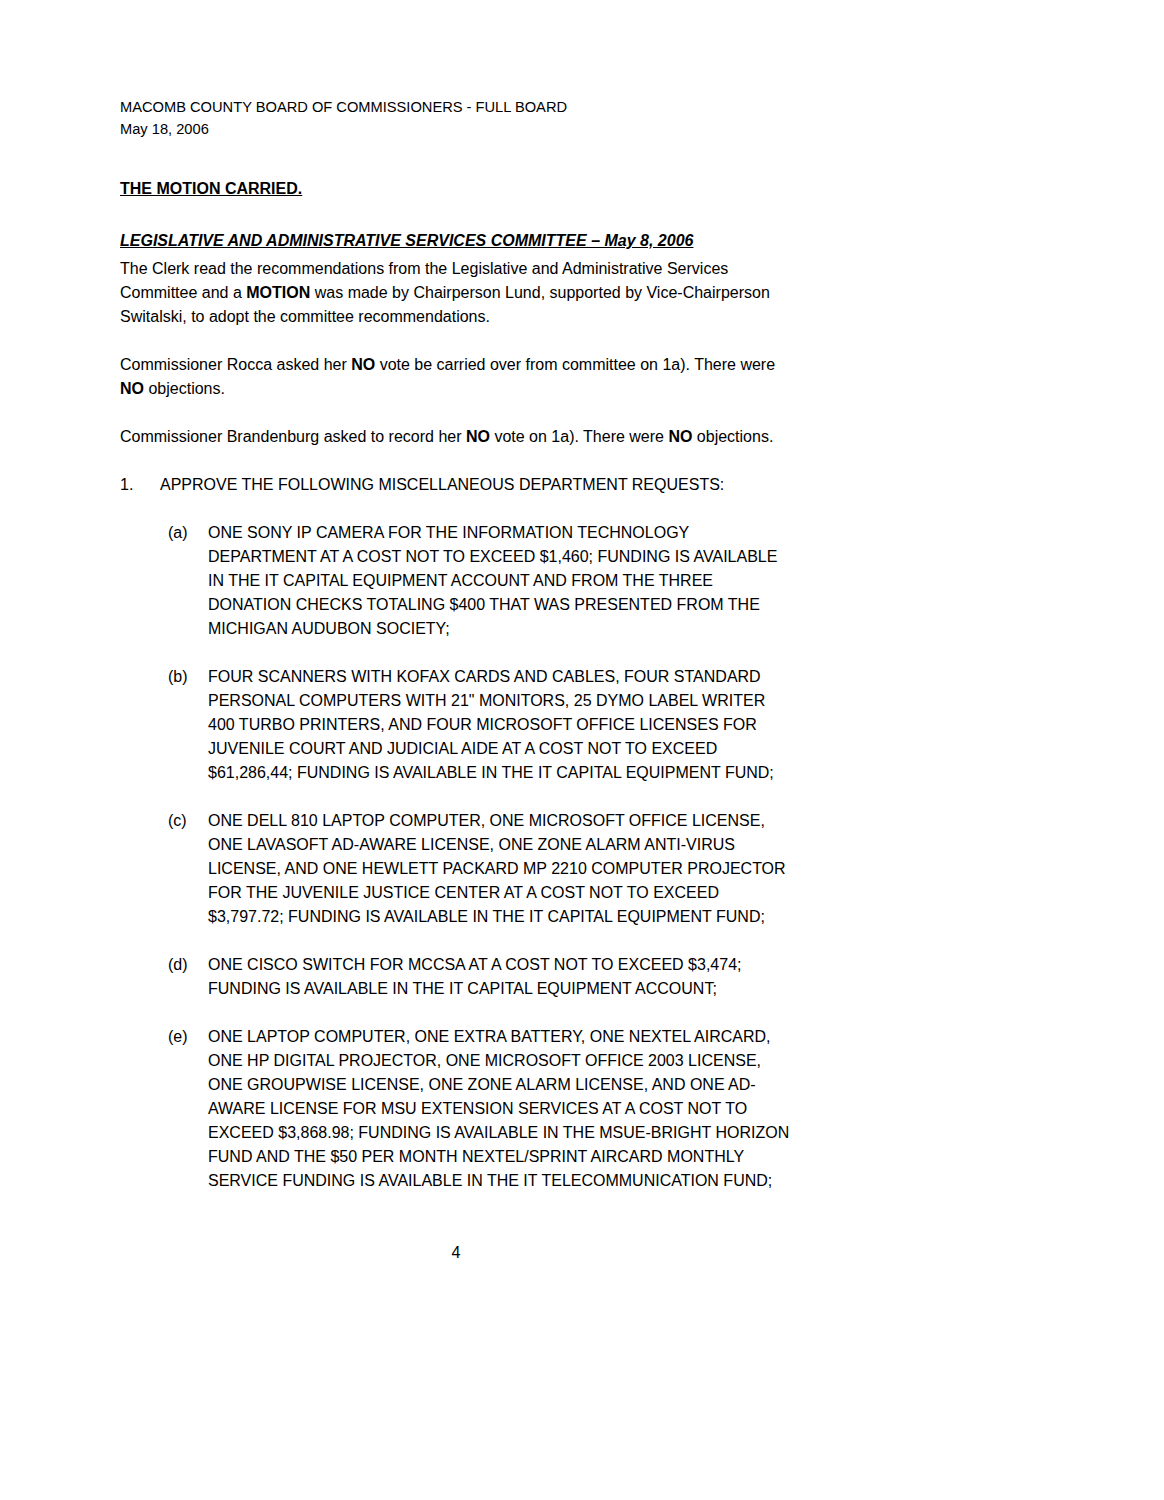MACOMB COUNTY BOARD OF COMMISSIONERS - FULL BOARD May 18, 2006
THE MOTION CARRIED.
LEGISLATIVE AND ADMINISTRATIVE SERVICES COMMITTEE – May 8, 2006
The Clerk read the recommendations from the Legislative and Administrative Services Committee and a MOTION was made by Chairperson Lund, supported by Vice-Chairperson Switalski, to adopt the committee recommendations.
Commissioner Rocca asked her NO vote be carried over from committee on 1a). There were NO objections.
Commissioner Brandenburg asked to record her NO vote on 1a). There were NO objections.
1. APPROVE THE FOLLOWING MISCELLANEOUS DEPARTMENT REQUESTS:
(a) ONE SONY IP CAMERA FOR THE INFORMATION TECHNOLOGY DEPARTMENT AT A COST NOT TO EXCEED $1,460; FUNDING IS AVAILABLE IN THE IT CAPITAL EQUIPMENT ACCOUNT AND FROM THE THREE DONATION CHECKS TOTALING $400 THAT WAS PRESENTED FROM THE MICHIGAN AUDUBON SOCIETY;
(b) FOUR SCANNERS WITH KOFAX CARDS AND CABLES, FOUR STANDARD PERSONAL COMPUTERS WITH 21" MONITORS, 25 DYMO LABEL WRITER 400 TURBO PRINTERS, AND FOUR MICROSOFT OFFICE LICENSES FOR JUVENILE COURT AND JUDICIAL AIDE AT A COST NOT TO EXCEED $61,286,44; FUNDING IS AVAILABLE IN THE IT CAPITAL EQUIPMENT FUND;
(c) ONE DELL 810 LAPTOP COMPUTER, ONE MICROSOFT OFFICE LICENSE, ONE LAVASOFT AD-AWARE LICENSE, ONE ZONE ALARM ANTI-VIRUS LICENSE, AND ONE HEWLETT PACKARD MP 2210 COMPUTER PROJECTOR FOR THE JUVENILE JUSTICE CENTER AT A COST NOT TO EXCEED $3,797.72; FUNDING IS AVAILABLE IN THE IT CAPITAL EQUIPMENT FUND;
(d) ONE CISCO SWITCH FOR MCCSA AT A COST NOT TO EXCEED $3,474; FUNDING IS AVAILABLE IN THE IT CAPITAL EQUIPMENT ACCOUNT;
(e) ONE LAPTOP COMPUTER, ONE EXTRA BATTERY, ONE NEXTEL AIRCARD, ONE HP DIGITAL PROJECTOR, ONE MICROSOFT OFFICE 2003 LICENSE, ONE GROUPWISE LICENSE, ONE ZONE ALARM LICENSE, AND ONE AD-AWARE LICENSE FOR MSU EXTENSION SERVICES AT A COST NOT TO EXCEED $3,868.98; FUNDING IS AVAILABLE IN THE MSUE-BRIGHT HORIZON FUND AND THE $50 PER MONTH NEXTEL/SPRINT AIRCARD MONTHLY SERVICE FUNDING IS AVAILABLE IN THE IT TELECOMMUNICATION FUND;
4